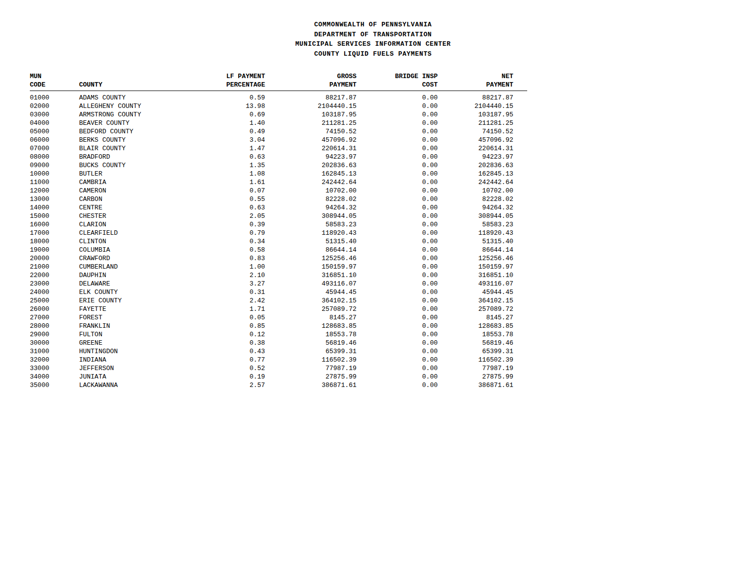COMMONWEALTH OF PENNSYLVANIA
DEPARTMENT OF TRANSPORTATION
MUNICIPAL SERVICES INFORMATION CENTER
COUNTY LIQUID FUELS PAYMENTS
| MUN | | LF PAYMENT | GROSS | BRIDGE INSP | NET |
| --- | --- | --- | --- | --- | --- |
| CODE | COUNTY | PERCENTAGE | PAYMENT | COST | PAYMENT |
| 01000 | ADAMS COUNTY | 0.59 | 88217.87 | 0.00 | 88217.87 |
| 02000 | ALLEGHENY COUNTY | 13.98 | 2104440.15 | 0.00 | 2104440.15 |
| 03000 | ARMSTRONG COUNTY | 0.69 | 103187.95 | 0.00 | 103187.95 |
| 04000 | BEAVER COUNTY | 1.40 | 211281.25 | 0.00 | 211281.25 |
| 05000 | BEDFORD COUNTY | 0.49 | 74150.52 | 0.00 | 74150.52 |
| 06000 | BERKS COUNTY | 3.04 | 457096.92 | 0.00 | 457096.92 |
| 07000 | BLAIR COUNTY | 1.47 | 220614.31 | 0.00 | 220614.31 |
| 08000 | BRADFORD | 0.63 | 94223.97 | 0.00 | 94223.97 |
| 09000 | BUCKS COUNTY | 1.35 | 202836.63 | 0.00 | 202836.63 |
| 10000 | BUTLER | 1.08 | 162845.13 | 0.00 | 162845.13 |
| 11000 | CAMBRIA | 1.61 | 242442.64 | 0.00 | 242442.64 |
| 12000 | CAMERON | 0.07 | 10702.00 | 0.00 | 10702.00 |
| 13000 | CARBON | 0.55 | 82228.02 | 0.00 | 82228.02 |
| 14000 | CENTRE | 0.63 | 94264.32 | 0.00 | 94264.32 |
| 15000 | CHESTER | 2.05 | 308944.05 | 0.00 | 308944.05 |
| 16000 | CLARION | 0.39 | 58583.23 | 0.00 | 58583.23 |
| 17000 | CLEARFIELD | 0.79 | 118920.43 | 0.00 | 118920.43 |
| 18000 | CLINTON | 0.34 | 51315.40 | 0.00 | 51315.40 |
| 19000 | COLUMBIA | 0.58 | 86644.14 | 0.00 | 86644.14 |
| 20000 | CRAWFORD | 0.83 | 125256.46 | 0.00 | 125256.46 |
| 21000 | CUMBERLAND | 1.00 | 150159.97 | 0.00 | 150159.97 |
| 22000 | DAUPHIN | 2.10 | 316851.10 | 0.00 | 316851.10 |
| 23000 | DELAWARE | 3.27 | 493116.07 | 0.00 | 493116.07 |
| 24000 | ELK COUNTY | 0.31 | 45944.45 | 0.00 | 45944.45 |
| 25000 | ERIE COUNTY | 2.42 | 364102.15 | 0.00 | 364102.15 |
| 26000 | FAYETTE | 1.71 | 257089.72 | 0.00 | 257089.72 |
| 27000 | FOREST | 0.05 | 8145.27 | 0.00 | 8145.27 |
| 28000 | FRANKLIN | 0.85 | 128683.85 | 0.00 | 128683.85 |
| 29000 | FULTON | 0.12 | 18553.78 | 0.00 | 18553.78 |
| 30000 | GREENE | 0.38 | 56819.46 | 0.00 | 56819.46 |
| 31000 | HUNTINGDON | 0.43 | 65399.31 | 0.00 | 65399.31 |
| 32000 | INDIANA | 0.77 | 116502.39 | 0.00 | 116502.39 |
| 33000 | JEFFERSON | 0.52 | 77987.19 | 0.00 | 77987.19 |
| 34000 | JUNIATA | 0.19 | 27875.99 | 0.00 | 27875.99 |
| 35000 | LACKAWANNA | 2.57 | 386871.61 | 0.00 | 386871.61 |